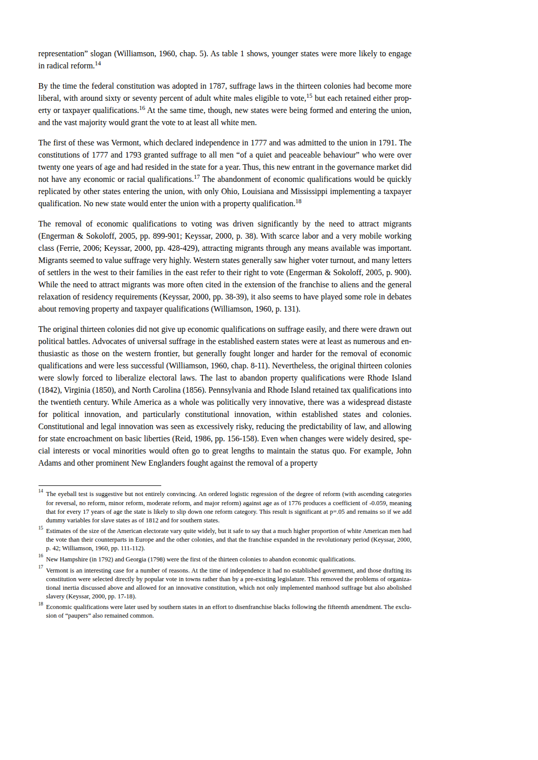representation” slogan (Williamson, 1960, chap. 5). As table 1 shows, younger states were more likely to engage in radical reform.14
By the time the federal constitution was adopted in 1787, suffrage laws in the thirteen colonies had become more liberal, with around sixty or seventy percent of adult white males eligible to vote,15 but each retained either property or taxpayer qualifications.16 At the same time, though, new states were being formed and entering the union, and the vast majority would grant the vote to at least all white men.
The first of these was Vermont, which declared independence in 1777 and was admitted to the union in 1791. The constitutions of 1777 and 1793 granted suffrage to all men “of a quiet and peaceable behaviour” who were over twenty one years of age and had resided in the state for a year. Thus, this new entrant in the governance market did not have any economic or racial qualifications.17 The abandonment of economic qualifications would be quickly replicated by other states entering the union, with only Ohio, Louisiana and Mississippi implementing a taxpayer qualification. No new state would enter the union with a property qualification.18
The removal of economic qualifications to voting was driven significantly by the need to attract migrants (Engerman & Sokoloff, 2005, pp. 899-901; Keyssar, 2000, p. 38). With scarce labor and a very mobile working class (Ferrie, 2006; Keyssar, 2000, pp. 428-429), attracting migrants through any means available was important. Migrants seemed to value suffrage very highly. Western states generally saw higher voter turnout, and many letters of settlers in the west to their families in the east refer to their right to vote (Engerman & Sokoloff, 2005, p. 900). While the need to attract migrants was more often cited in the extension of the franchise to aliens and the general relaxation of residency requirements (Keyssar, 2000, pp. 38-39), it also seems to have played some role in debates about removing property and taxpayer qualifications (Williamson, 1960, p. 131).
The original thirteen colonies did not give up economic qualifications on suffrage easily, and there were drawn out political battles. Advocates of universal suffrage in the established eastern states were at least as numerous and enthusiastic as those on the western frontier, but generally fought longer and harder for the removal of economic qualifications and were less successful (Williamson, 1960, chap. 8-11). Nevertheless, the original thirteen colonies were slowly forced to liberalize electoral laws. The last to abandon property qualifications were Rhode Island (1842), Virginia (1850), and North Carolina (1856). Pennsylvania and Rhode Island retained tax qualifications into the twentieth century. While America as a whole was politically very innovative, there was a widespread distaste for political innovation, and particularly constitutional innovation, within established states and colonies. Constitutional and legal innovation was seen as excessively risky, reducing the predictability of law, and allowing for state encroachment on basic liberties (Reid, 1986, pp. 156-158). Even when changes were widely desired, special interests or vocal minorities would often go to great lengths to maintain the status quo. For example, John Adams and other prominent New Englanders fought against the removal of a property
14 The eyeball test is suggestive but not entirely convincing. An ordered logistic regression of the degree of reform (with ascending categories for reversal, no reform, minor reform, moderate reform, and major reform) against age as of 1776 produces a coefficient of -0.059, meaning that for every 17 years of age the state is likely to slip down one reform category. This result is significant at p=.05 and remains so if we add dummy variables for slave states as of 1812 and for southern states.
15 Estimates of the size of the American electorate vary quite widely, but it safe to say that a much higher proportion of white American men had the vote than their counterparts in Europe and the other colonies, and that the franchise expanded in the revolutionary period (Keyssar, 2000, p. 42; Williamson, 1960, pp. 111-112).
16 New Hampshire (in 1792) and Georgia (1798) were the first of the thirteen colonies to abandon economic qualifications.
17 Vermont is an interesting case for a number of reasons. At the time of independence it had no established government, and those drafting its constitution were selected directly by popular vote in towns rather than by a pre-existing legislature. This removed the problems of organizational inertia discussed above and allowed for an innovative constitution, which not only implemented manhood suffrage but also abolished slavery (Keyssar, 2000, pp. 17-18).
18 Economic qualifications were later used by southern states in an effort to disenfranchise blacks following the fifteenth amendment. The exclusion of “paupers” also remained common.